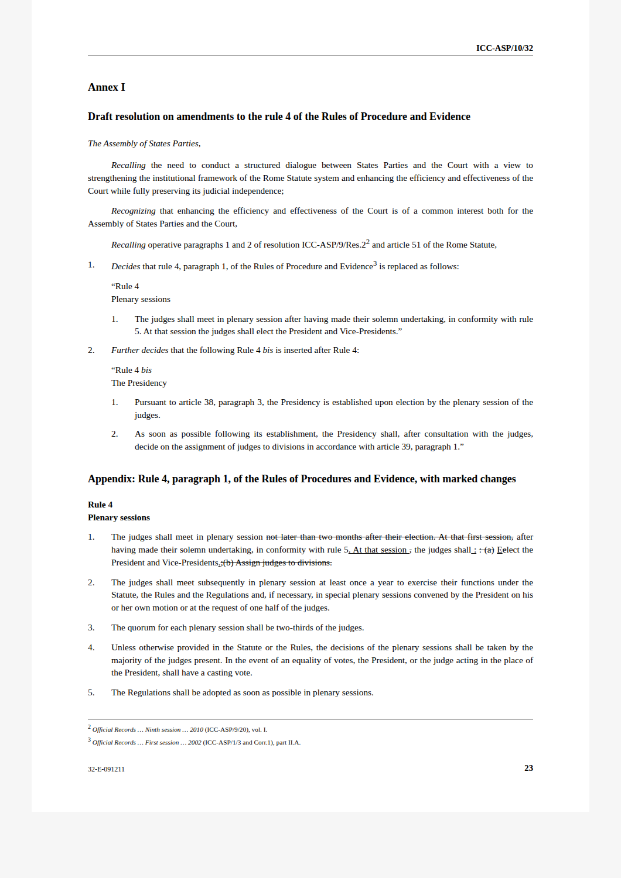ICC-ASP/10/32
Annex I
Draft resolution on amendments to the rule 4 of the Rules of Procedure and Evidence
The Assembly of States Parties,
Recalling the need to conduct a structured dialogue between States Parties and the Court with a view to strengthening the institutional framework of the Rome Statute system and enhancing the efficiency and effectiveness of the Court while fully preserving its judicial independence;
Recognizing that enhancing the efficiency and effectiveness of the Court is of a common interest both for the Assembly of States Parties and the Court,
Recalling operative paragraphs 1 and 2 of resolution ICC-ASP/9/Res.22 and article 51 of the Rome Statute,
1.
Decides that rule 4, paragraph 1, of the Rules of Procedure and Evidence3 is replaced as follows:
“Rule 4
Plenary sessions
1.
The judges shall meet in plenary session after having made their solemn undertaking, in conformity with rule 5. At that session the judges shall elect the President and Vice-Presidents.”
2.
Further decides that the following Rule 4 bis is inserted after Rule 4:
“Rule 4 bis
The Presidency
1.
Pursuant to article 38, paragraph 3, the Presidency is established upon election by the plenary session of the judges.
2.
As soon as possible following its establishment, the Presidency shall, after consultation with the judges, decide on the assignment of judges to divisions in accordance with article 39, paragraph 1.”
Appendix: Rule 4, paragraph 1, of the Rules of Procedures and Evidence, with marked changes
Rule 4
Plenary sessions
1.
The judges shall meet in plenary session not later than two months after their election. At that first session, after having made their solemn undertaking, in conformity with rule 5. At that session , the judges shall : : (a) Eelect the President and Vice-Presidents.;(b) Assign judges to divisions.
2.
The judges shall meet subsequently in plenary session at least once a year to exercise their functions under the Statute, the Rules and the Regulations and, if necessary, in special plenary sessions convened by the President on his or her own motion or at the request of one half of the judges.
3.
The quorum for each plenary session shall be two-thirds of the judges.
4.
Unless otherwise provided in the Statute or the Rules, the decisions of the plenary sessions shall be taken by the majority of the judges present. In the event of an equality of votes, the President, or the judge acting in the place of the President, shall have a casting vote.
5.
The Regulations shall be adopted as soon as possible in plenary sessions.
2 Official Records … Ninth session … 2010 (ICC-ASP/9/20), vol. I.
3 Official Records … First session … 2002 (ICC-ASP/1/3 and Corr.1), part II.A.
32-E-091211
23